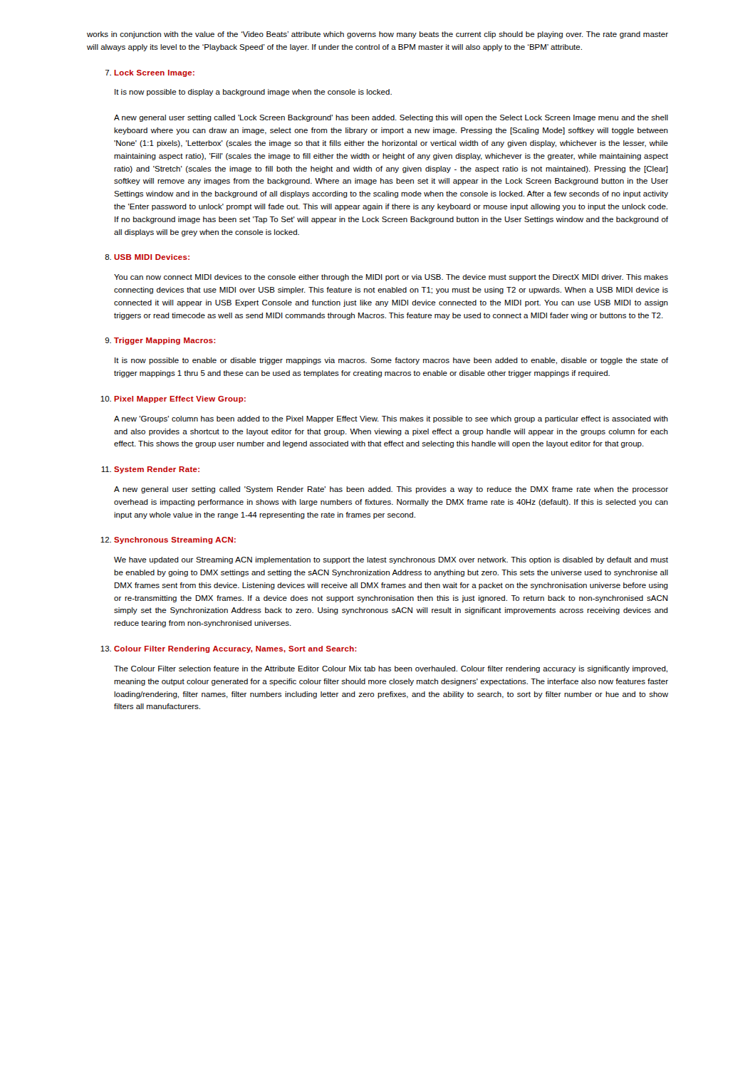works in conjunction with the value of the ‘Video Beats’ attribute which governs how many beats the current clip should be playing over. The rate grand master will always apply its level to the ‘Playback Speed’ of the layer. If under the control of a BPM master it will also apply to the ‘BPM’ attribute.
Lock Screen Image:
It is now possible to display a background image when the console is locked.
A new general user setting called 'Lock Screen Background' has been added. Selecting this will open the Select Lock Screen Image menu and the shell keyboard where you can draw an image, select one from the library or import a new image. Pressing the [Scaling Mode] softkey will toggle between 'None' (1:1 pixels), 'Letterbox' (scales the image so that it fills either the horizontal or vertical width of any given display, whichever is the lesser, while maintaining aspect ratio), 'Fill' (scales the image to fill either the width or height of any given display, whichever is the greater, while maintaining aspect ratio) and 'Stretch' (scales the image to fill both the height and width of any given display - the aspect ratio is not maintained). Pressing the [Clear] softkey will remove any images from the background. Where an image has been set it will appear in the Lock Screen Background button in the User Settings window and in the background of all displays according to the scaling mode when the console is locked. After a few seconds of no input activity the 'Enter password to unlock' prompt will fade out. This will appear again if there is any keyboard or mouse input allowing you to input the unlock code. If no background image has been set 'Tap To Set' will appear in the Lock Screen Background button in the User Settings window and the background of all displays will be grey when the console is locked.
USB MIDI Devices:
You can now connect MIDI devices to the console either through the MIDI port or via USB. The device must support the DirectX MIDI driver. This makes connecting devices that use MIDI over USB simpler. This feature is not enabled on T1; you must be using T2 or upwards. When a USB MIDI device is connected it will appear in USB Expert Console and function just like any MIDI device connected to the MIDI port. You can use USB MIDI to assign triggers or read timecode as well as send MIDI commands through Macros. This feature may be used to connect a MIDI fader wing or buttons to the T2.
Trigger Mapping Macros:
It is now possible to enable or disable trigger mappings via macros. Some factory macros have been added to enable, disable or toggle the state of trigger mappings 1 thru 5 and these can be used as templates for creating macros to enable or disable other trigger mappings if required.
Pixel Mapper Effect View Group:
A new 'Groups' column has been added to the Pixel Mapper Effect View. This makes it possible to see which group a particular effect is associated with and also provides a shortcut to the layout editor for that group. When viewing a pixel effect a group handle will appear in the groups column for each effect. This shows the group user number and legend associated with that effect and selecting this handle will open the layout editor for that group.
System Render Rate:
A new general user setting called 'System Render Rate' has been added. This provides a way to reduce the DMX frame rate when the processor overhead is impacting performance in shows with large numbers of fixtures. Normally the DMX frame rate is 40Hz (default). If this is selected you can input any whole value in the range 1-44 representing the rate in frames per second.
Synchronous Streaming ACN:
We have updated our Streaming ACN implementation to support the latest synchronous DMX over network. This option is disabled by default and must be enabled by going to DMX settings and setting the sACN Synchronization Address to anything but zero. This sets the universe used to synchronise all DMX frames sent from this device. Listening devices will receive all DMX frames and then wait for a packet on the synchronisation universe before using or re-transmitting the DMX frames. If a device does not support synchronisation then this is just ignored. To return back to non-synchronised sACN simply set the Synchronization Address back to zero. Using synchronous sACN will result in significant improvements across receiving devices and reduce tearing from non-synchronised universes.
Colour Filter Rendering Accuracy, Names, Sort and Search:
The Colour Filter selection feature in the Attribute Editor Colour Mix tab has been overhauled. Colour filter rendering accuracy is significantly improved, meaning the output colour generated for a specific colour filter should more closely match designers' expectations. The interface also now features faster loading/rendering, filter names, filter numbers including letter and zero prefixes, and the ability to search, to sort by filter number or hue and to show filters all manufacturers.